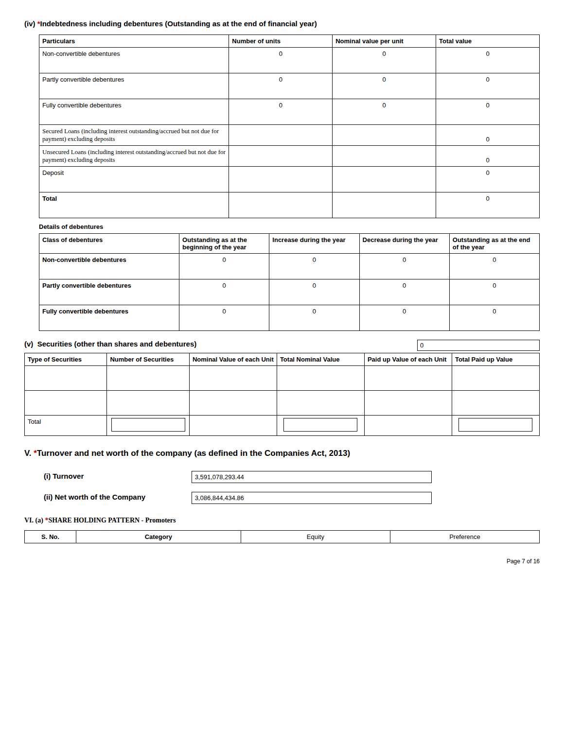(iv) *Indebtedness including debentures (Outstanding as at the end of financial year)
| Particulars | Number of units | Nominal value per unit | Total value |
| --- | --- | --- | --- |
| Non-convertible debentures | 0 | 0 | 0 |
| Partly convertible debentures | 0 | 0 | 0 |
| Fully convertible debentures | 0 | 0 | 0 |
| Secured Loans (including interest outstanding/accrued but not due for payment) excluding deposits | | | 0 |
| Unsecured Loans (including interest outstanding/accrued but not due for payment) excluding deposits | | | 0 |
| Deposit | | | 0 |
| Total | | | 0 |
Details of debentures
| Class of debentures | Outstanding as at the beginning of the year | Increase during the year | Decrease during the year | Outstanding as at the end of the year |
| --- | --- | --- | --- | --- |
| Non-convertible debentures | 0 | 0 | 0 | 0 |
| Partly convertible debentures | 0 | 0 | 0 | 0 |
| Fully convertible debentures | 0 | 0 | 0 | 0 |
(v) Securities (other than shares and debentures) 0
| Type of Securities | Number of Securities | Nominal Value of each Unit | Total Nominal Value | Paid up Value of each Unit | Total Paid up Value |
| --- | --- | --- | --- | --- | --- |
| Total | | | | | |
V. *Turnover and net worth of the company (as defined in the Companies Act, 2013)
(i) Turnover 3,591,078,293.44
(ii) Net worth of the Company 3,086,844,434.86
VI. (a) *SHARE HOLDING PATTERN - Promoters
| S. No. | Category | Equity | Preference |
| --- | --- | --- | --- |
Page 7 of 16